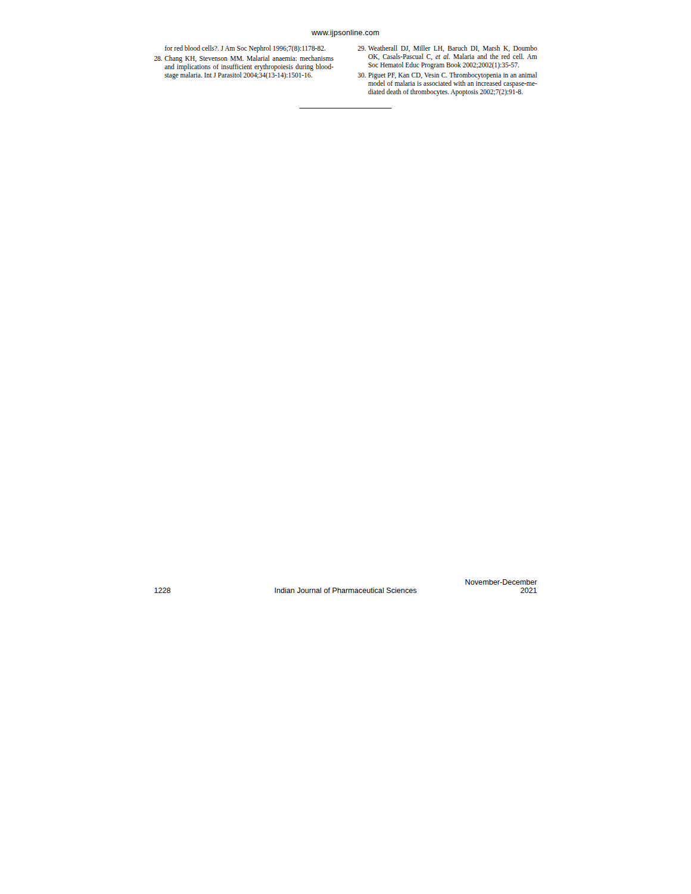www.ijpsonline.com
for red blood cells?. J Am Soc Nephrol 1996;7(8):1178-82.
28. Chang KH, Stevenson MM. Malarial anaemia: mechanisms and implications of insufficient erythropoiesis during blood-stage malaria. Int J Parasitol 2004;34(13-14):1501-16.
29. Weatherall DJ, Miller LH, Baruch DI, Marsh K, Doumbo OK, Casals-Pascual C, et al. Malaria and the red cell. Am Soc Hematol Educ Program Book 2002;2002(1):35-57.
30. Piguet PF, Kan CD, Vesin C. Thrombocytopenia in an animal model of malaria is associated with an increased caspase-mediated death of thrombocytes. Apoptosis 2002;7(2):91-8.
1228
Indian Journal of Pharmaceutical Sciences
November-December 2021